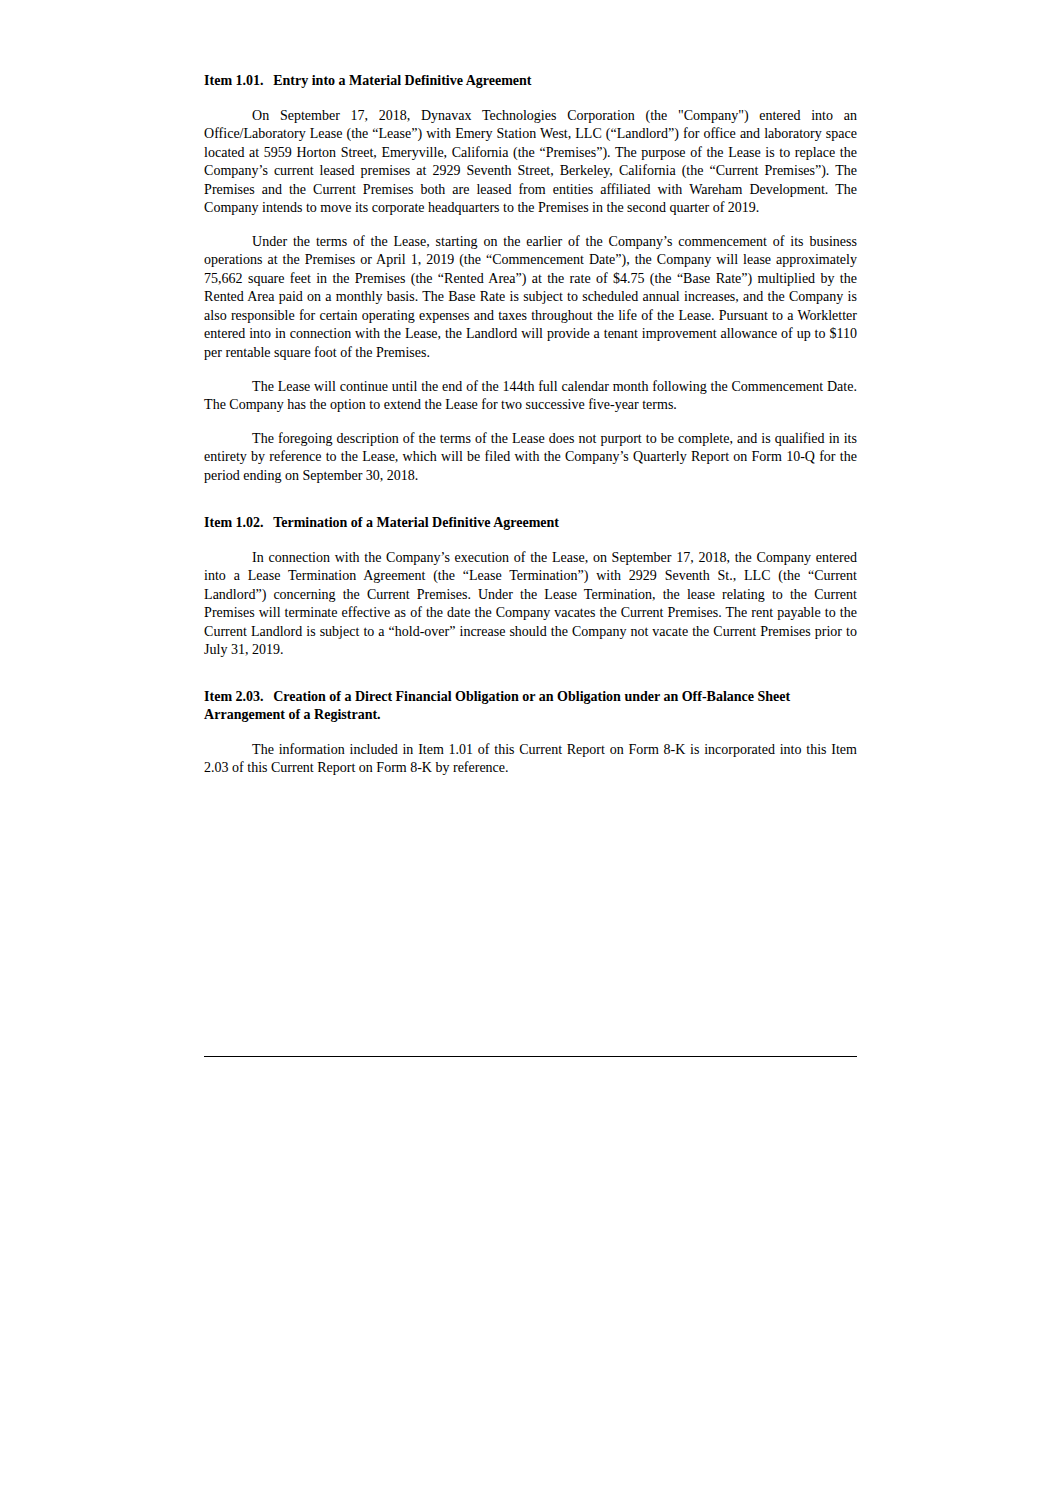Item 1.01. Entry into a Material Definitive Agreement
On September 17, 2018, Dynavax Technologies Corporation (the "Company") entered into an Office/Laboratory Lease (the “Lease”) with Emery Station West, LLC (“Landlord”) for office and laboratory space located at 5959 Horton Street, Emeryville, California (the “Premises”). The purpose of the Lease is to replace the Company’s current leased premises at 2929 Seventh Street, Berkeley, California (the “Current Premises”). The Premises and the Current Premises both are leased from entities affiliated with Wareham Development. The Company intends to move its corporate headquarters to the Premises in the second quarter of 2019.
Under the terms of the Lease, starting on the earlier of the Company’s commencement of its business operations at the Premises or April 1, 2019 (the “Commencement Date”), the Company will lease approximately 75,662 square feet in the Premises (the “Rented Area”) at the rate of $4.75 (the “Base Rate”) multiplied by the Rented Area paid on a monthly basis. The Base Rate is subject to scheduled annual increases, and the Company is also responsible for certain operating expenses and taxes throughout the life of the Lease. Pursuant to a Workletter entered into in connection with the Lease, the Landlord will provide a tenant improvement allowance of up to $110 per rentable square foot of the Premises.
The Lease will continue until the end of the 144th full calendar month following the Commencement Date. The Company has the option to extend the Lease for two successive five-year terms.
The foregoing description of the terms of the Lease does not purport to be complete, and is qualified in its entirety by reference to the Lease, which will be filed with the Company’s Quarterly Report on Form 10-Q for the period ending on September 30, 2018.
Item 1.02. Termination of a Material Definitive Agreement
In connection with the Company’s execution of the Lease, on September 17, 2018, the Company entered into a Lease Termination Agreement (the “Lease Termination”) with 2929 Seventh St., LLC (the “Current Landlord”) concerning the Current Premises. Under the Lease Termination, the lease relating to the Current Premises will terminate effective as of the date the Company vacates the Current Premises. The rent payable to the Current Landlord is subject to a “hold-over” increase should the Company not vacate the Current Premises prior to July 31, 2019.
Item 2.03. Creation of a Direct Financial Obligation or an Obligation under an Off-Balance Sheet Arrangement of a Registrant.
The information included in Item 1.01 of this Current Report on Form 8-K is incorporated into this Item 2.03 of this Current Report on Form 8-K by reference.